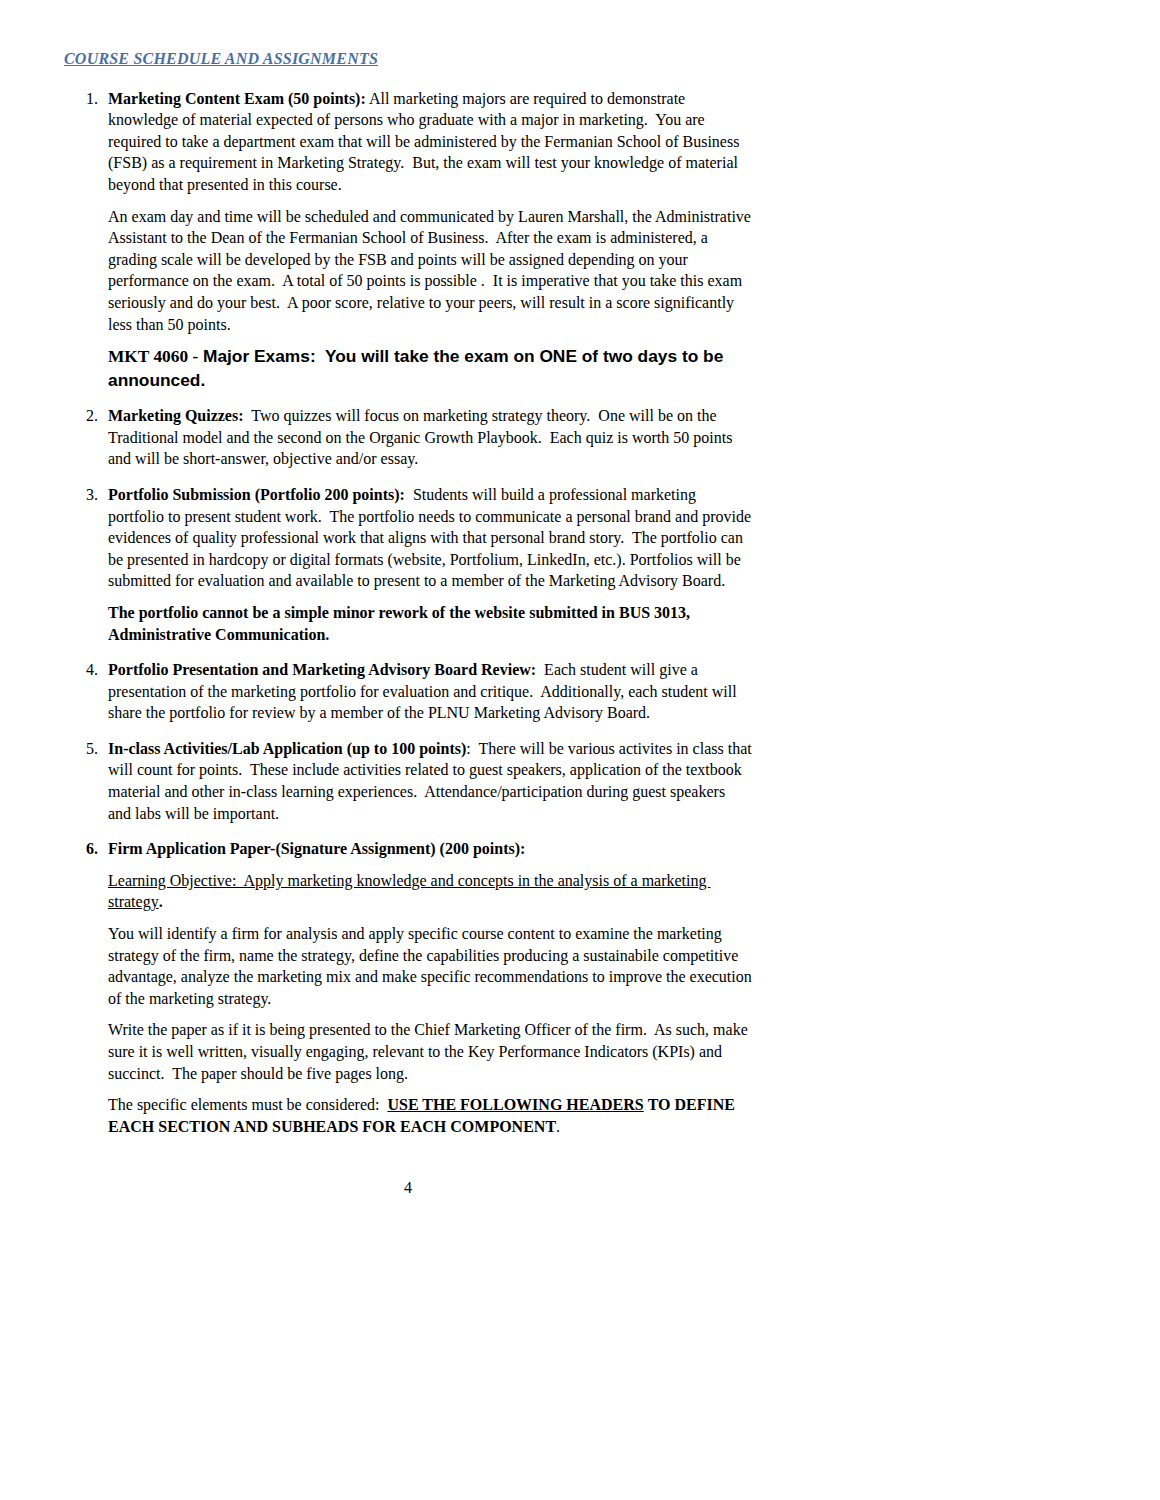COURSE SCHEDULE AND ASSIGNMENTS
Marketing Content Exam (50 points): All marketing majors are required to demonstrate knowledge of material expected of persons who graduate with a major in marketing. You are required to take a department exam that will be administered by the Fermanian School of Business (FSB) as a requirement in Marketing Strategy. But, the exam will test your knowledge of material beyond that presented in this course.
An exam day and time will be scheduled and communicated by Lauren Marshall, the Administrative Assistant to the Dean of the Fermanian School of Business. After the exam is administered, a grading scale will be developed by the FSB and points will be assigned depending on your performance on the exam. A total of 50 points is possible . It is imperative that you take this exam seriously and do your best. A poor score, relative to your peers, will result in a score significantly less than 50 points.
MKT 4060 - Major Exams: You will take the exam on ONE of two days to be announced.
Marketing Quizzes: Two quizzes will focus on marketing strategy theory. One will be on the Traditional model and the second on the Organic Growth Playbook. Each quiz is worth 50 points and will be short-answer, objective and/or essay.
Portfolio Submission (Portfolio 200 points): Students will build a professional marketing portfolio to present student work. The portfolio needs to communicate a personal brand and provide evidences of quality professional work that aligns with that personal brand story. The portfolio can be presented in hardcopy or digital formats (website, Portfolium, LinkedIn, etc.). Portfolios will be submitted for evaluation and available to present to a member of the Marketing Advisory Board.
The portfolio cannot be a simple minor rework of the website submitted in BUS 3013, Administrative Communication.
Portfolio Presentation and Marketing Advisory Board Review: Each student will give a presentation of the marketing portfolio for evaluation and critique. Additionally, each student will share the portfolio for review by a member of the PLNU Marketing Advisory Board.
In-class Activities/Lab Application (up to 100 points): There will be various activites in class that will count for points. These include activities related to guest speakers, application of the textbook material and other in-class learning experiences. Attendance/participation during guest speakers and labs will be important.
Firm Application Paper-(Signature Assignment) (200 points):
Learning Objective: Apply marketing knowledge and concepts in the analysis of a marketing strategy.
You will identify a firm for analysis and apply specific course content to examine the marketing strategy of the firm, name the strategy, define the capabilities producing a sustainabile competitive advantage, analyze the marketing mix and make specific recommendations to improve the execution of the marketing strategy.
Write the paper as if it is being presented to the Chief Marketing Officer of the firm. As such, make sure it is well written, visually engaging, relevant to the Key Performance Indicators (KPIs) and succinct. The paper should be five pages long.
The specific elements must be considered: USE THE FOLLOWING HEADERS TO DEFINE EACH SECTION AND SUBHEADS FOR EACH COMPONENT.
4